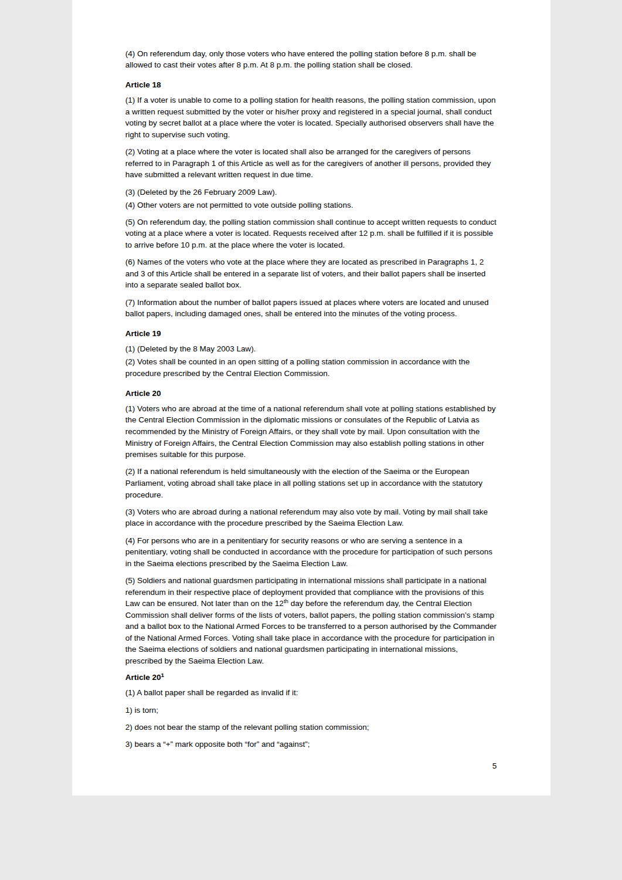(4) On referendum day, only those voters who have entered the polling station before 8 p.m. shall be allowed to cast their votes after 8 p.m. At 8 p.m. the polling station shall be closed.
Article 18
(1) If a voter is unable to come to a polling station for health reasons, the polling station commission, upon a written request submitted by the voter or his/her proxy and registered in a special journal, shall conduct voting by secret ballot at a place where the voter is located. Specially authorised observers shall have the right to supervise such voting.
(2) Voting at a place where the voter is located shall also be arranged for the caregivers of persons referred to in Paragraph 1 of this Article as well as for the caregivers of another ill persons, provided they have submitted a relevant written request in due time.
(3) (Deleted by the 26 February 2009 Law).
(4) Other voters are not permitted to vote outside polling stations.
(5) On referendum day, the polling station commission shall continue to accept written requests to conduct voting at a place where a voter is located. Requests received after 12 p.m. shall be fulfilled if it is possible to arrive before 10 p.m. at the place where the voter is located.
(6) Names of the voters who vote at the place where they are located as prescribed in Paragraphs 1, 2 and 3 of this Article shall be entered in a separate list of voters, and their ballot papers shall be inserted into a separate sealed ballot box.
(7) Information about the number of ballot papers issued at places where voters are located and unused ballot papers, including damaged ones, shall be entered into the minutes of the voting process.
Article 19
(1) (Deleted by the 8 May 2003 Law).
(2) Votes shall be counted in an open sitting of a polling station commission in accordance with the procedure prescribed by the Central Election Commission.
Article 20
(1) Voters who are abroad at the time of a national referendum shall vote at polling stations established by the Central Election Commission in the diplomatic missions or consulates of the Republic of Latvia as recommended by the Ministry of Foreign Affairs, or they shall vote by mail. Upon consultation with the Ministry of Foreign Affairs, the Central Election Commission may also establish polling stations in other premises suitable for this purpose.
(2) If a national referendum is held simultaneously with the election of the Saeima or the European Parliament, voting abroad shall take place in all polling stations set up in accordance with the statutory procedure.
(3) Voters who are abroad during a national referendum may also vote by mail. Voting by mail shall take place in accordance with the procedure prescribed by the Saeima Election Law.
(4) For persons who are in a penitentiary for security reasons or who are serving a sentence in a penitentiary, voting shall be conducted in accordance with the procedure for participation of such persons in the Saeima elections prescribed by the Saeima Election Law.
(5) Soldiers and national guardsmen participating in international missions shall participate in a national referendum in their respective place of deployment provided that compliance with the provisions of this Law can be ensured. Not later than on the 12th day before the referendum day, the Central Election Commission shall deliver forms of the lists of voters, ballot papers, the polling station commission’s stamp and a ballot box to the National Armed Forces to be transferred to a person authorised by the Commander of the National Armed Forces. Voting shall take place in accordance with the procedure for participation in the Saeima elections of soldiers and national guardsmen participating in international missions, prescribed by the Saeima Election Law.
Article 201
(1) A ballot paper shall be regarded as invalid if it:
1) is torn;
2) does not bear the stamp of the relevant polling station commission;
3) bears a “+” mark opposite both “for” and “against”;
5